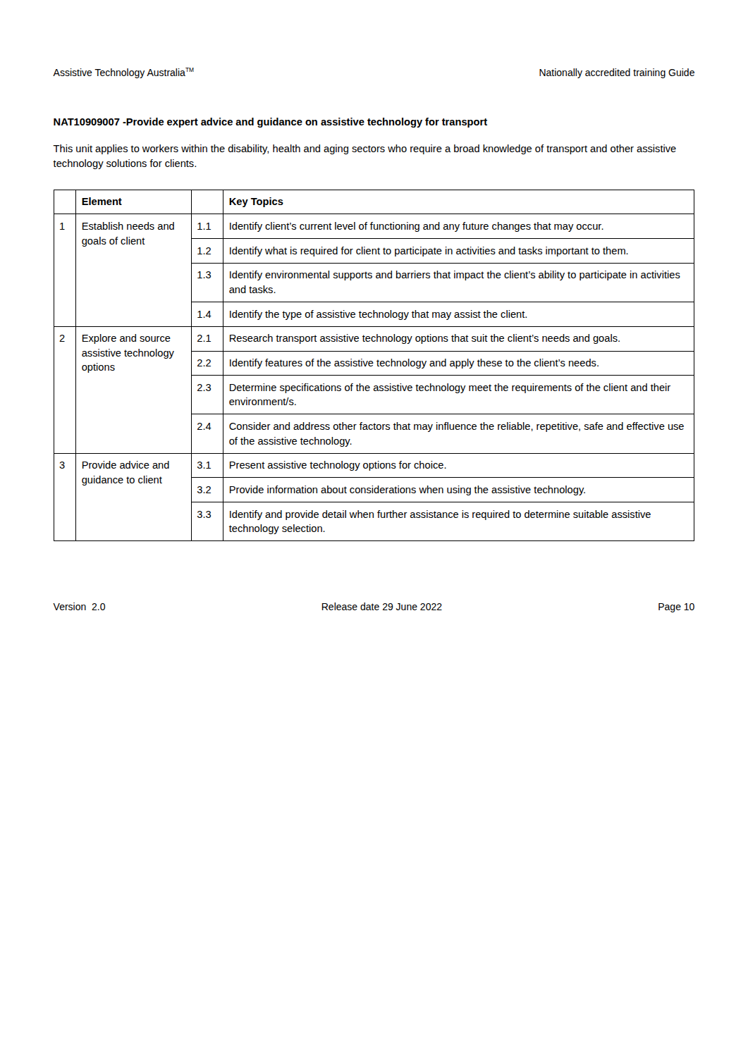Assistive Technology AustraliaTM
Nationally accredited training Guide
NAT10909007 -Provide expert advice and guidance on assistive technology for transport
This unit applies to workers within the disability, health and aging sectors who require a broad knowledge of transport and other assistive technology solutions for clients.
| | Element | | Key Topics |
| --- | --- | --- | --- |
| 1 | Establish needs and goals of client | 1.1 | Identify client’s current level of functioning and any future changes that may occur. |
| 1.2 | Identify what is required for client to participate in activities and tasks important to them. |
| 1.3 | Identify environmental supports and barriers that impact the client’s ability to participate in activities and tasks. |
| 1.4 | Identify the type of assistive technology that may assist the client. |
| 2 | Explore and source assistive technology options | 2.1 | Research transport assistive technology options that suit the client’s needs and goals. |
| 2.2 | Identify features of the assistive technology and apply these to the client’s needs. |
| 2.3 | Determine specifications of the assistive technology meet the requirements of the client and their environment/s. |
| 2.4 | Consider and address other factors that may influence the reliable, repetitive, safe and effective use of the assistive technology. |
| 3 | Provide advice and guidance to client | 3.1 | Present assistive technology options for choice. |
| 3.2 | Provide information about considerations when using the assistive technology. |
| 3.3 | Identify and provide detail when further assistance is required to determine suitable assistive technology selection. |
Version 2.0
Release date 29 June 2022
Page 10